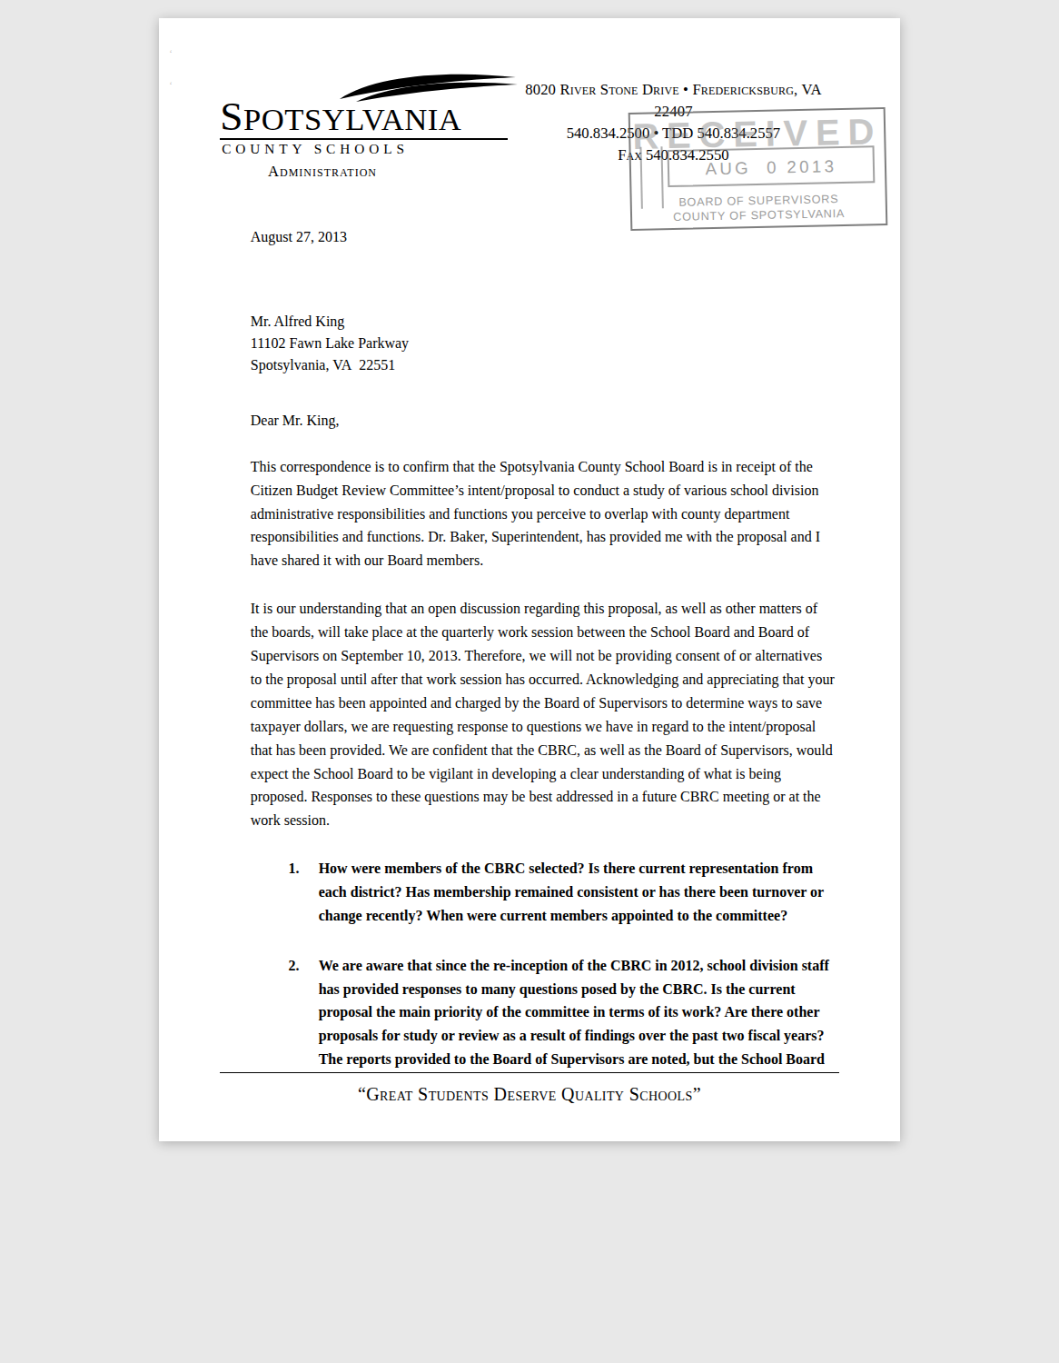ʻ
ʻ
SPOTSYLVANIA
COUNTY SCHOOLS
Administration
8020 River Stone Drive • Fredericksburg, VA 22407
540.834.2500 • TDD 540.834.2557
Fax 540.834.2550
RECEIVED
AUG 0 2013
BOARD OF SUPERVISORS
COUNTY OF SPOTSYLVANIA
August 27, 2013
Mr. Alfred King
11102 Fawn Lake Parkway
Spotsylvania, VA 22551
Dear Mr. King,
This correspondence is to confirm that the Spotsylvania County School Board is in receipt of the Citizen Budget Review Committee’s intent/proposal to conduct a study of various school division administrative responsibilities and functions you perceive to overlap with county department responsibilities and functions. Dr. Baker, Superintendent, has provided me with the proposal and I have shared it with our Board members.
It is our understanding that an open discussion regarding this proposal, as well as other matters of the boards, will take place at the quarterly work session between the School Board and Board of Supervisors on September 10, 2013. Therefore, we will not be providing consent of or alternatives to the proposal until after that work session has occurred. Acknowledging and appreciating that your committee has been appointed and charged by the Board of Supervisors to determine ways to save taxpayer dollars, we are requesting response to questions we have in regard to the intent/proposal that has been provided. We are confident that the CBRC, as well as the Board of Supervisors, would expect the School Board to be vigilant in developing a clear understanding of what is being proposed. Responses to these questions may be best addressed in a future CBRC meeting or at the work session.
How were members of the CBRC selected? Is there current representation from each district? Has membership remained consistent or has there been turnover or change recently? When were current members appointed to the committee?
We are aware that since the re-inception of the CBRC in 2012, school division staff has provided responses to many questions posed by the CBRC. Is the current proposal the main priority of the committee in terms of its work? Are there other proposals for study or review as a result of findings over the past two fiscal years? The reports provided to the Board of Supervisors are noted, but the School Board
“Great Students Deserve Quality Schools”